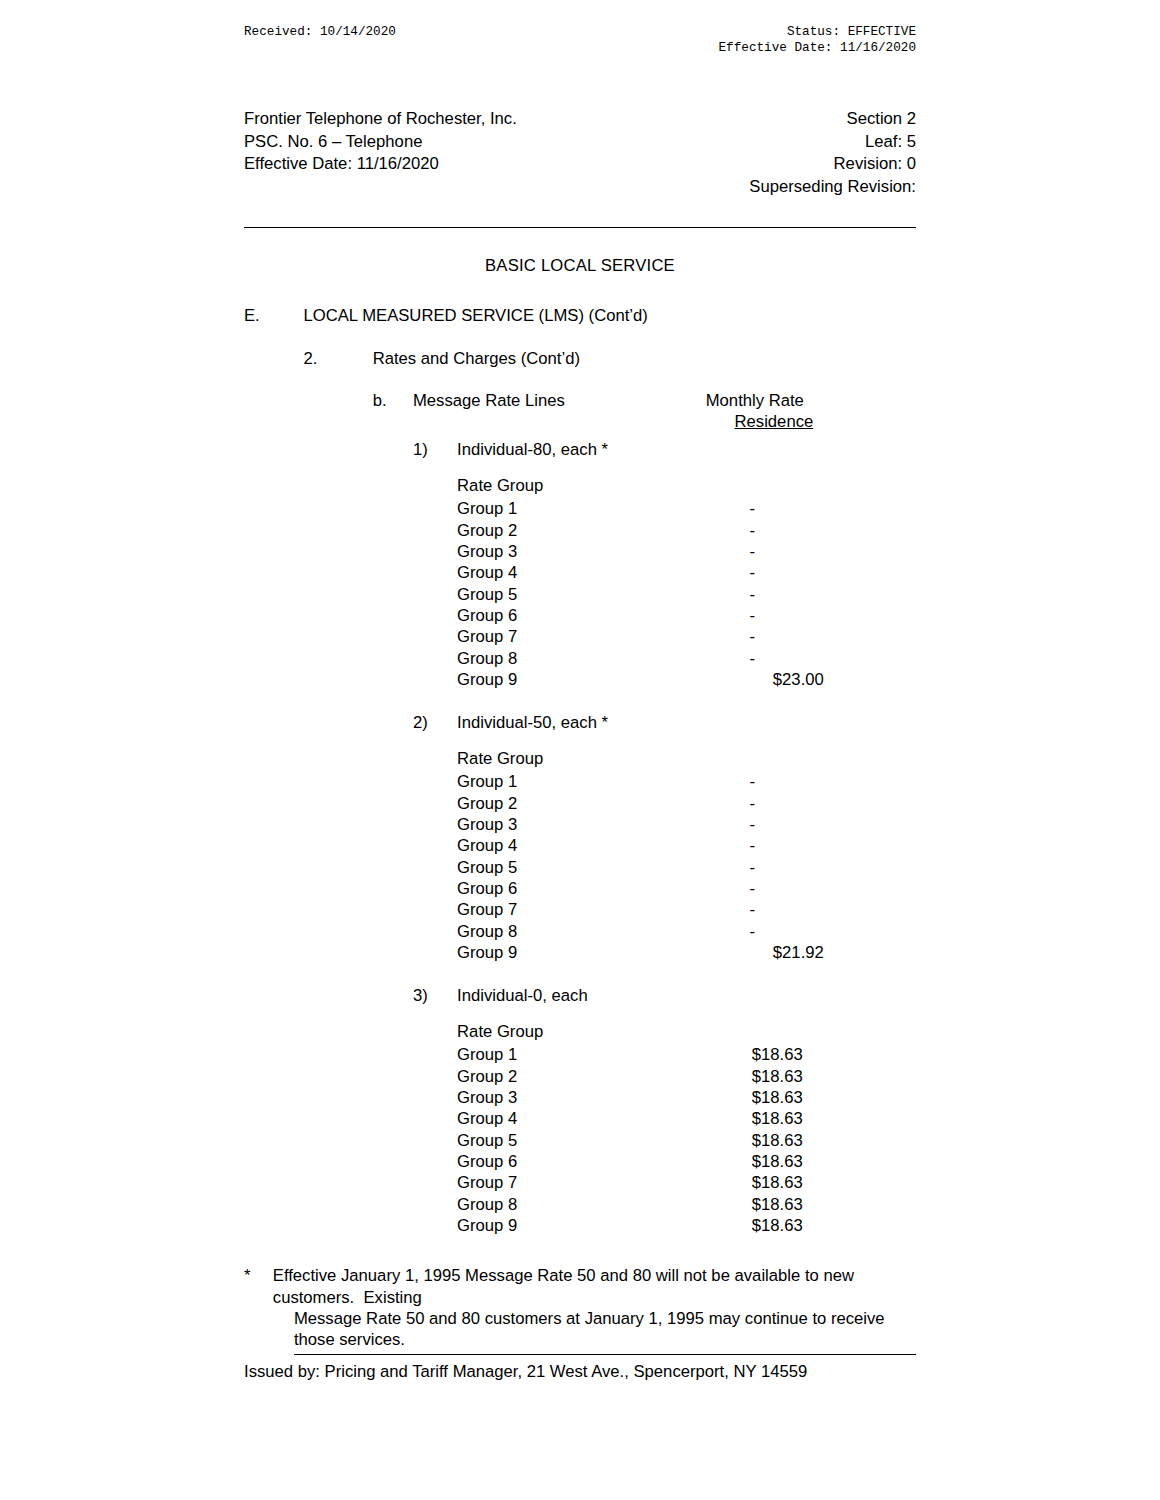Received: 10/14/2020
Status: EFFECTIVE
Effective Date: 11/16/2020
Frontier Telephone of Rochester, Inc.
PSC. No. 6 – Telephone
Effective Date: 11/16/2020
Section 2
Leaf: 5
Revision: 0
Superseding Revision:
BASIC LOCAL SERVICE
E.
LOCAL MEASURED SERVICE (LMS) (Cont’d)
2.
Rates and Charges (Cont’d)
b.
Message Rate Lines
Monthly Rate Residence
1)
Individual-80, each *
Rate Group
| Group 1 | - |
| Group 2 | - |
| Group 3 | - |
| Group 4 | - |
| Group 5 | - |
| Group 6 | - |
| Group 7 | - |
| Group 8 | - |
| Group 9 | $23.00 |
2)
Individual-50, each *
Rate Group
| Group 1 | - |
| Group 2 | - |
| Group 3 | - |
| Group 4 | - |
| Group 5 | - |
| Group 6 | - |
| Group 7 | - |
| Group 8 | - |
| Group 9 | $21.92 |
3)
Individual-0, each
Rate Group
| Group 1 | $18.63 |
| Group 2 | $18.63 |
| Group 3 | $18.63 |
| Group 4 | $18.63 |
| Group 5 | $18.63 |
| Group 6 | $18.63 |
| Group 7 | $18.63 |
| Group 8 | $18.63 |
| Group 9 | $18.63 |
*
Effective January 1, 1995 Message Rate 50 and 80 will not be available to new customers. Existing Message Rate 50 and 80 customers at January 1, 1995 may continue to receive those services.
Issued by: Pricing and Tariff Manager, 21 West Ave., Spencerport, NY 14559